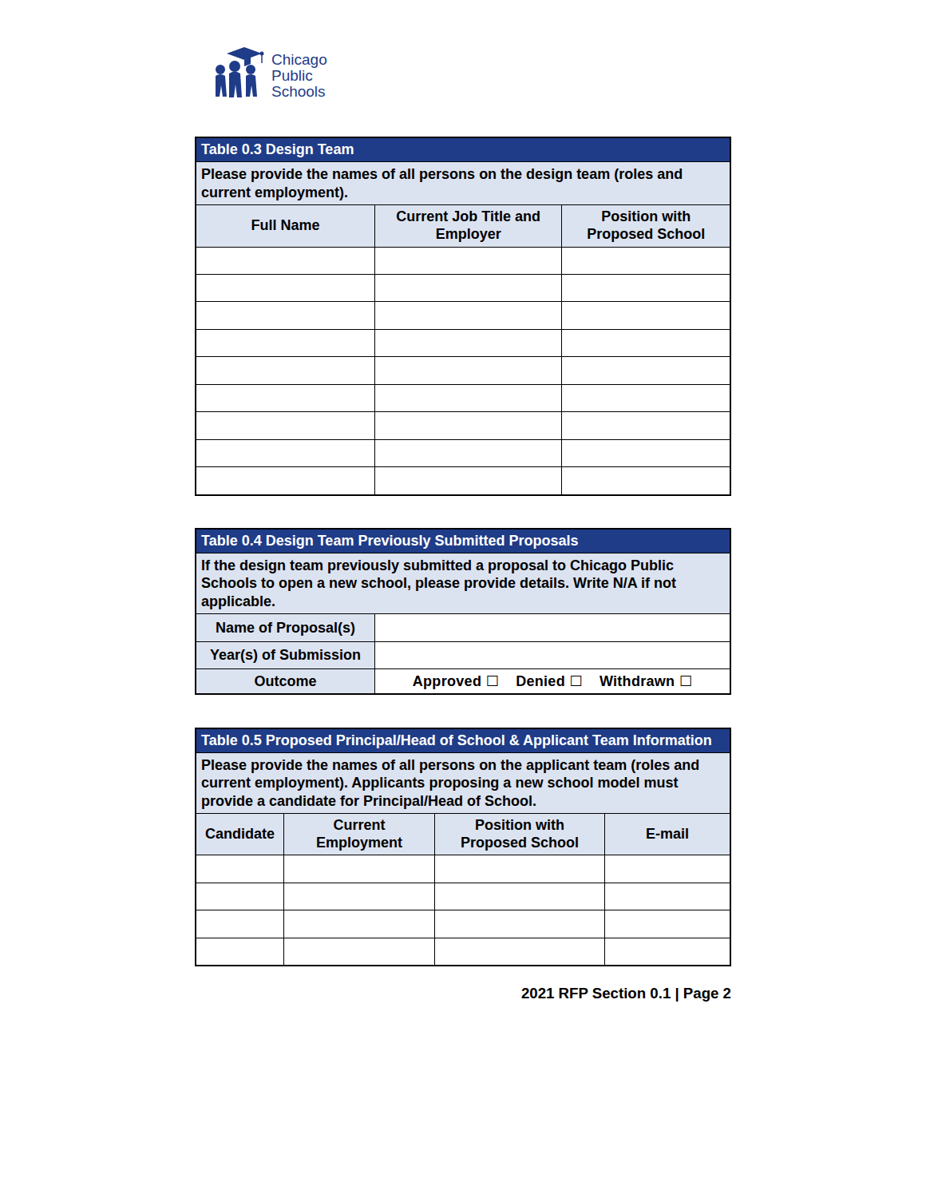Chicago Public Schools
| Table 0.3 Design Team |
| Please provide the names of all persons on the design team (roles and current employment). |
| Full Name | Current Job Title and Employer | Position with Proposed School |
| Table 0.4 Design Team Previously Submitted Proposals |
| If the design team previously submitted a proposal to Chicago Public Schools to open a new school, please provide details. Write N/A if not applicable. |
| Name of Proposal(s) | |
| Year(s) of Submission | |
| Outcome | Approved ☐ Denied ☐ Withdrawn ☐ |
| Table 0.5 Proposed Principal/Head of School & Applicant Team Information |
| Please provide the names of all persons on the applicant team (roles and current employment). Applicants proposing a new school model must provide a candidate for Principal/Head of School. |
| Candidate | Current Employment | Position with Proposed School | E-mail |
2021 RFP Section 0.1 | Page 2